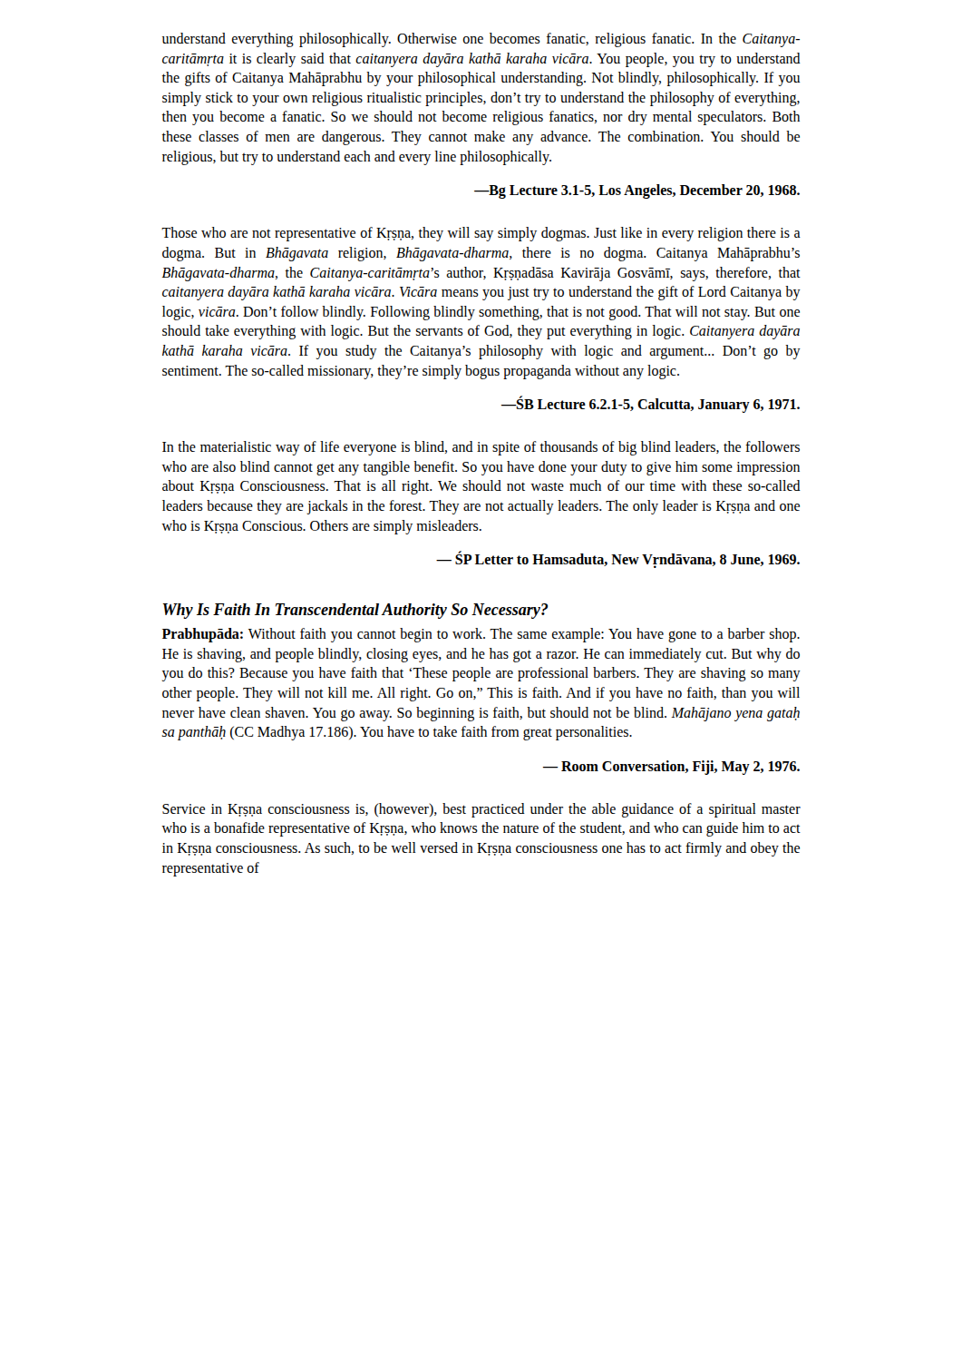understand everything philosophically. Otherwise one becomes fanatic, religious fanatic. In the Caitanya-caritāmṛta it is clearly said that caitanyera dayāra kathā karaha vicāra. You people, you try to understand the gifts of Caitanya Mahāprabhu by your philosophical understanding. Not blindly, philosophically. If you simply stick to your own religious ritualistic principles, don’t try to understand the philosophy of everything, then you become a fanatic. So we should not become religious fanatics, nor dry mental speculators. Both these classes of men are dangerous. They cannot make any advance. The combination. You should be religious, but try to understand each and every line philosophically.
—Bg Lecture 3.1-5, Los Angeles, December 20, 1968.
Those who are not representative of Kṛṣṇa, they will say simply dogmas. Just like in every religion there is a dogma. But in Bhāgavata religion, Bhāgavata-dharma, there is no dogma. Caitanya Mahāprabhu’s Bhāgavata-dharma, the Caitanya-caritāmṛta’s author, Kṛṣṇadāsa Kavirāja Gosvāmī, says, therefore, that caitanyera dayāra kathā karaha vicāra. Vicāra means you just try to understand the gift of Lord Caitanya by logic, vicāra. Don’t follow blindly. Following blindly something, that is not good. That will not stay. But one should take everything with logic. But the servants of God, they put everything in logic. Caitanyera dayāra kathā karaha vicāra. If you study the Caitanya’s philosophy with logic and argument... Don’t go by sentiment. The so-called missionary, they’re simply bogus propaganda without any logic.
—ŚB Lecture 6.2.1-5, Calcutta, January 6, 1971.
In the materialistic way of life everyone is blind, and in spite of thousands of big blind leaders, the followers who are also blind cannot get any tangible benefit. So you have done your duty to give him some impression about Kṛṣṇa Consciousness. That is all right. We should not waste much of our time with these so-called leaders because they are jackals in the forest. They are not actually leaders. The only leader is Kṛṣṇa and one who is Kṛṣṇa Conscious. Others are simply misleaders.
— ŚP Letter to Hamsaduta, New Vṛndāvana, 8 June, 1969.
Why Is Faith In Transcendental Authority So Necessary?
Prabhupāda: Without faith you cannot begin to work. The same example: You have gone to a barber shop. He is shaving, and people blindly, closing eyes, and he has got a razor. He can immediately cut. But why do you do this? Because you have faith that ‘These people are professional barbers. They are shaving so many other people. They will not kill me. All right. Go on,” This is faith. And if you have no faith, than you will never have clean shaven. You go away. So beginning is faith, but should not be blind. Mahājano yena gataḥ sa panthāḥ (CC Madhya 17.186). You have to take faith from great personalities.
— Room Conversation, Fiji, May 2, 1976.
Service in Kṛṣṇa consciousness is, (however), best practiced under the able guidance of a spiritual master who is a bonafide representative of Kṛṣṇa, who knows the nature of the student, and who can guide him to act in Kṛṣṇa consciousness. As such, to be well versed in Kṛṣṇa consciousness one has to act firmly and obey the representative of